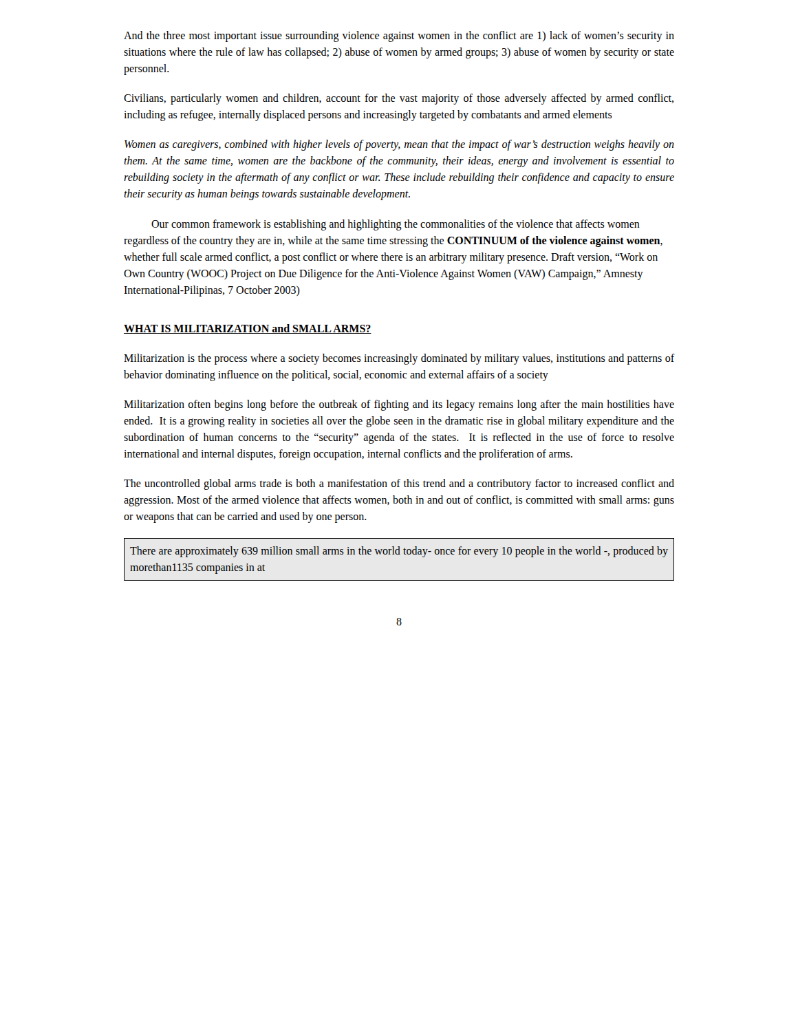And the three most important issue surrounding violence against women in the conflict are 1) lack of women’s security in situations where the rule of law has collapsed; 2) abuse of women by armed groups; 3) abuse of women by security or state personnel.
Civilians, particularly women and children, account for the vast majority of those adversely affected by armed conflict, including as refugee, internally displaced persons and increasingly targeted by combatants and armed elements
Women as caregivers, combined with higher levels of poverty, mean that the impact of war’s destruction weighs heavily on them. At the same time, women are the backbone of the community, their ideas, energy and involvement is essential to rebuilding society in the aftermath of any conflict or war. These include rebuilding their confidence and capacity to ensure their security as human beings towards sustainable development.
Our common framework is establishing and highlighting the commonalities of the violence that affects women regardless of the country they are in, while at the same time stressing the CONTINUUM of the violence against women, whether full scale armed conflict, a post conflict or where there is an arbitrary military presence. Draft version, “Work on Own Country (WOOC) Project on Due Diligence for the Anti-Violence Against Women (VAW) Campaign,” Amnesty International-Pilipinas, 7 October 2003)
WHAT IS MILITARIZATION and SMALL ARMS?
Militarization is the process where a society becomes increasingly dominated by military values, institutions and patterns of behavior dominating influence on the political, social, economic and external affairs of a society
Militarization often begins long before the outbreak of fighting and its legacy remains long after the main hostilities have ended. It is a growing reality in societies all over the globe seen in the dramatic rise in global military expenditure and the subordination of human concerns to the “security” agenda of the states. It is reflected in the use of force to resolve international and internal disputes, foreign occupation, internal conflicts and the proliferation of arms.
The uncontrolled global arms trade is both a manifestation of this trend and a contributory factor to increased conflict and aggression. Most of the armed violence that affects women, both in and out of conflict, is committed with small arms: guns or weapons that can be carried and used by one person.
There are approximately 639 million small arms in the world today- once for every 10 people in the world -, produced by morethan1135 companies in at
8